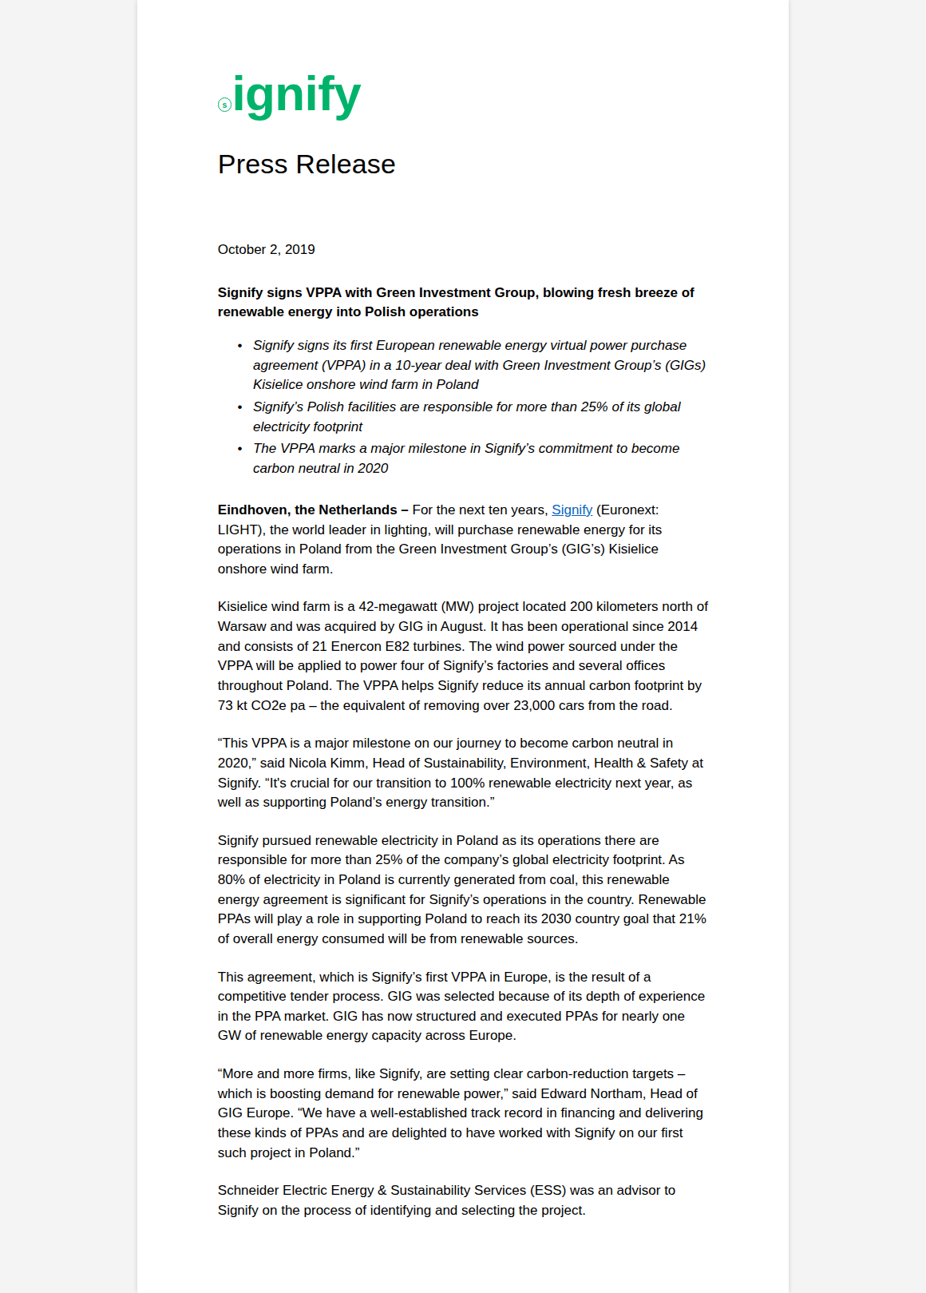signify
Press Release
October 2, 2019
Signify signs VPPA with Green Investment Group, blowing fresh breeze of renewable energy into Polish operations
Signify signs its first European renewable energy virtual power purchase agreement (VPPA) in a 10-year deal with Green Investment Group’s (GIGs) Kisielice onshore wind farm in Poland
Signify’s Polish facilities are responsible for more than 25% of its global electricity footprint
The VPPA marks a major milestone in Signify’s commitment to become carbon neutral in 2020
Eindhoven, the Netherlands – For the next ten years, Signify (Euronext: LIGHT), the world leader in lighting, will purchase renewable energy for its operations in Poland from the Green Investment Group’s (GIG’s) Kisielice onshore wind farm.
Kisielice wind farm is a 42-megawatt (MW) project located 200 kilometers north of Warsaw and was acquired by GIG in August. It has been operational since 2014 and consists of 21 Enercon E82 turbines. The wind power sourced under the VPPA will be applied to power four of Signify’s factories and several offices throughout Poland. The VPPA helps Signify reduce its annual carbon footprint by 73 kt CO2e pa – the equivalent of removing over 23,000 cars from the road.
“This VPPA is a major milestone on our journey to become carbon neutral in 2020,” said Nicola Kimm, Head of Sustainability, Environment, Health & Safety at Signify. “It's crucial for our transition to 100% renewable electricity next year, as well as supporting Poland’s energy transition.”
Signify pursued renewable electricity in Poland as its operations there are responsible for more than 25% of the company’s global electricity footprint. As 80% of electricity in Poland is currently generated from coal, this renewable energy agreement is significant for Signify’s operations in the country. Renewable PPAs will play a role in supporting Poland to reach its 2030 country goal that 21% of overall energy consumed will be from renewable sources.
This agreement, which is Signify’s first VPPA in Europe, is the result of a competitive tender process. GIG was selected because of its depth of experience in the PPA market. GIG has now structured and executed PPAs for nearly one GW of renewable energy capacity across Europe.
“More and more firms, like Signify, are setting clear carbon-reduction targets – which is boosting demand for renewable power,” said Edward Northam, Head of GIG Europe. “We have a well-established track record in financing and delivering these kinds of PPAs and are delighted to have worked with Signify on our first such project in Poland.”
Schneider Electric Energy & Sustainability Services (ESS) was an advisor to Signify on the process of identifying and selecting the project.